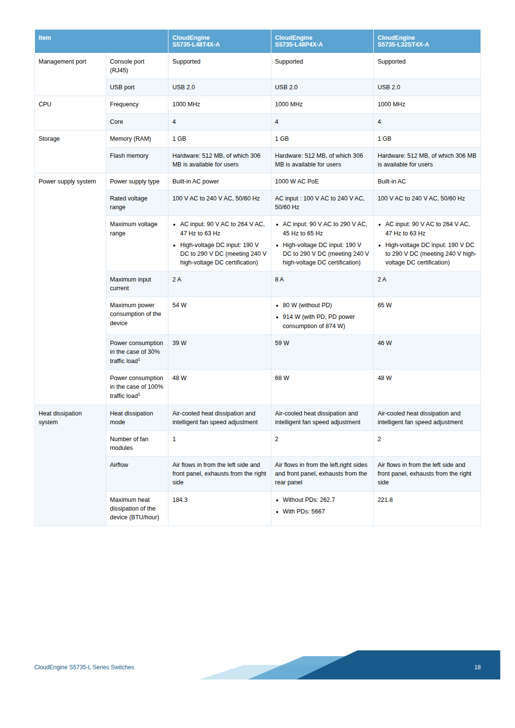| Item | CloudEngine S5735-L48T4X-A | CloudEngine S5735-L48P4X-A | CloudEngine S5735-L32ST4X-A |
| --- | --- | --- | --- |
| Management port | Console port (RJ45) | Supported | Supported | Supported |
| USB port | USB 2.0 | USB 2.0 | USB 2.0 |
| CPU | Frequency | 1000 MHz | 1000 MHz | 1000 MHz |
| Core | 4 | 4 | 4 |
| Storage | Memory (RAM) | 1 GB | 1 GB | 1 GB |
| Flash memory | Hardware: 512 MB, of which 306 MB is available for users | Hardware: 512 MB, of which 306 MB is available for users | Hardware: 512 MB, of which 306 MB is available for users |
| Power supply system | Power supply type | Built-in AC power | 1000 W AC PoE | Built-in AC |
| Rated voltage range | 100 V AC to 240 V AC, 50/60 Hz | AC input : 100 V AC to 240 V AC, 50/60 Hz | 100 V AC to 240 V AC, 50/60 Hz |
| Maximum voltage range | AC input: 90 V AC to 264 V AC, 47 Hz to 63 Hz High-voltage DC input: 190 V DC to 290 V DC (meeting 240 V high-voltage DC certification) | AC input: 90 V AC to 290 V AC, 45 Hz to 65 Hz High-voltage DC input: 190 V DC to 290 V DC (meeting 240 V high-voltage DC certification) | AC input: 90 V AC to 264 V AC, 47 Hz to 63 Hz High-voltage DC input: 190 V DC to 290 V DC (meeting 240 V high-voltage DC certification) |
| Maximum input current | 2 A | 8 A | 2 A |
| Maximum power consumption of the device | 54 W | 80 W (without PD) 914 W (with PD, PD power consumption of 874 W) | 65 W |
| Power consumption in the case of 30% traffic load 1 | 39 W | 59 W | 46 W |
| Power consumption in the case of 100% traffic load 1 | 48 W | 68 W | 48 W |
| Heat dissipation system | Heat dissipation mode | Air-cooled heat dissipation and intelligent fan speed adjustment | Air-cooled heat dissipation and intelligent fan speed adjustment | Air-cooled heat dissipation and intelligent fan speed adjustment |
| Number of fan modules | 1 | 2 | 2 |
| Airflow | Air flows in from the left side and front panel, exhausts from the right side | Air flows in from the left,right sides and front panel, exhausts from the rear panel | Air flows in from the left side and front panel, exhausts from the right side |
| Maximum heat dissipation of the device (BTU/hour) | 184.3 | Without PDs: 262.7 With PDs: 5667 | 221.8 |
CloudEngine S5735-L Series Switches
18